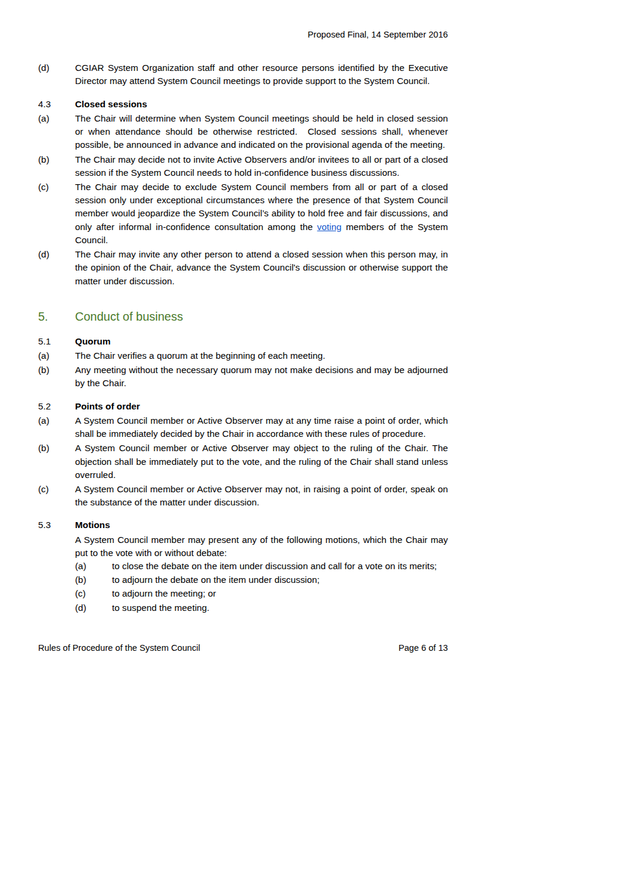Proposed Final, 14 September 2016
(d)
CGIAR System Organization staff and other resource persons identified by the Executive Director may attend System Council meetings to provide support to the System Council.
4.3
Closed sessions
(a)
The Chair will determine when System Council meetings should be held in closed session or when attendance should be otherwise restricted. Closed sessions shall, whenever possible, be announced in advance and indicated on the provisional agenda of the meeting.
(b)
The Chair may decide not to invite Active Observers and/or invitees to all or part of a closed session if the System Council needs to hold in-confidence business discussions.
(c)
The Chair may decide to exclude System Council members from all or part of a closed session only under exceptional circumstances where the presence of that System Council member would jeopardize the System Council’s ability to hold free and fair discussions, and only after informal in-confidence consultation among the voting members of the System Council.
(d)
The Chair may invite any other person to attend a closed session when this person may, in the opinion of the Chair, advance the System Council's discussion or otherwise support the matter under discussion.
5. Conduct of business
5.1
Quorum
(a)
The Chair verifies a quorum at the beginning of each meeting.
(b)
Any meeting without the necessary quorum may not make decisions and may be adjourned by the Chair.
5.2
Points of order
(a)
A System Council member or Active Observer may at any time raise a point of order, which shall be immediately decided by the Chair in accordance with these rules of procedure.
(b)
A System Council member or Active Observer may object to the ruling of the Chair. The objection shall be immediately put to the vote, and the ruling of the Chair shall stand unless overruled.
(c)
A System Council member or Active Observer may not, in raising a point of order, speak on the substance of the matter under discussion.
5.3
Motions
A System Council member may present any of the following motions, which the Chair may put to the vote with or without debate:
(a)
to close the debate on the item under discussion and call for a vote on its merits;
(b)
to adjourn the debate on the item under discussion;
(c)
to adjourn the meeting; or
(d)
to suspend the meeting.
Rules of Procedure of the System Council
Page 6 of 13